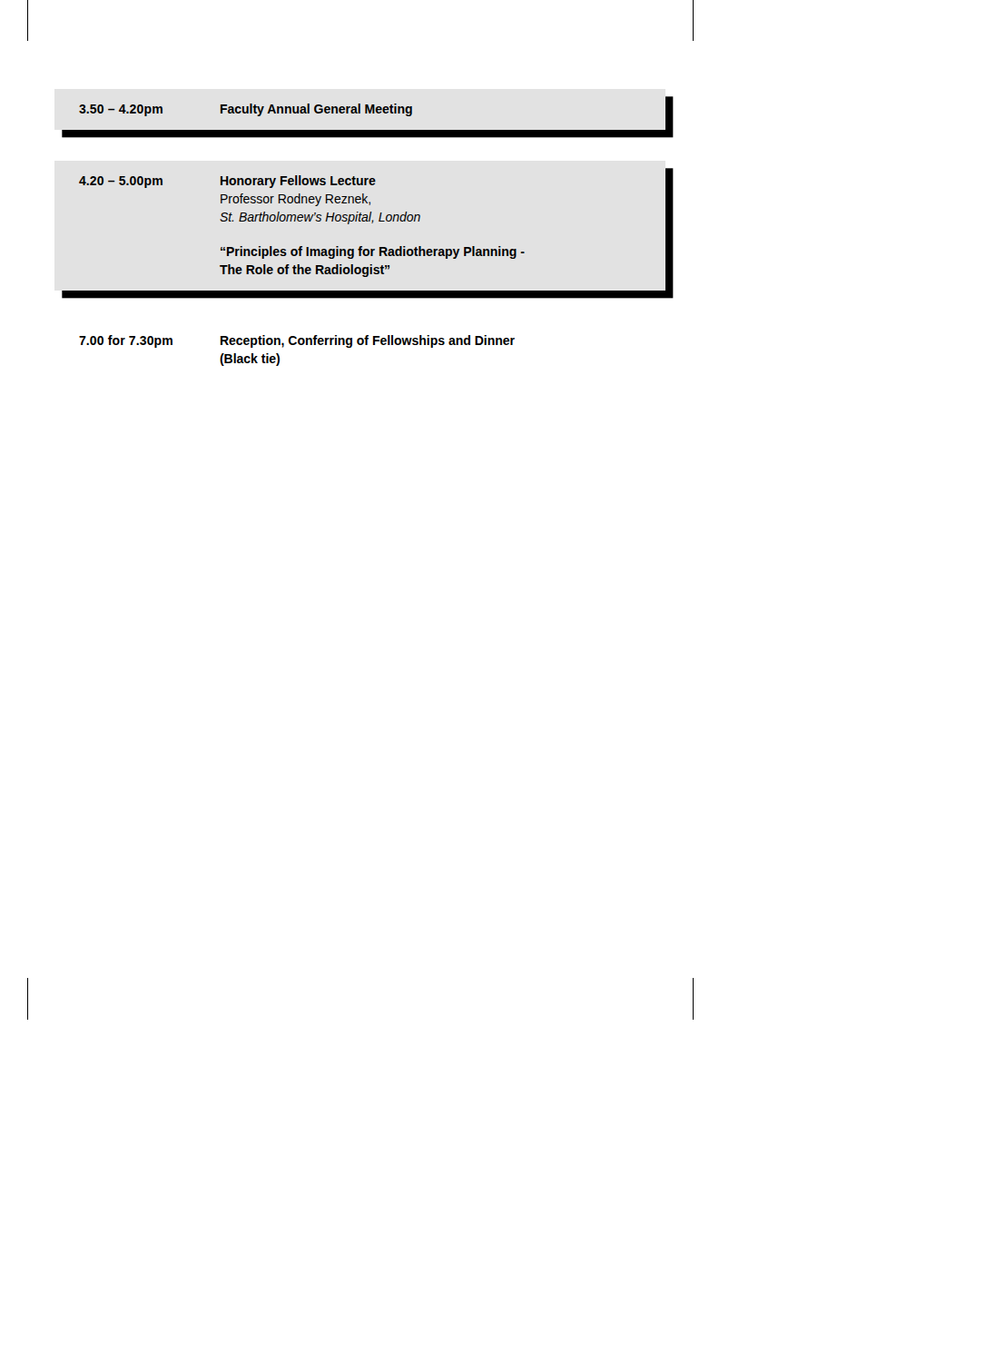3.50 – 4.20pm
Faculty Annual General Meeting
4.20 – 5.00pm
Honorary Fellows Lecture
Professor Rodney Reznek,
St. Bartholomew’s Hospital, London
“Principles of Imaging for Radiotherapy Planning -
The Role of the Radiologist”
7.00 for 7.30pm
Reception, Conferring of Fellowships and Dinner
(Black tie)